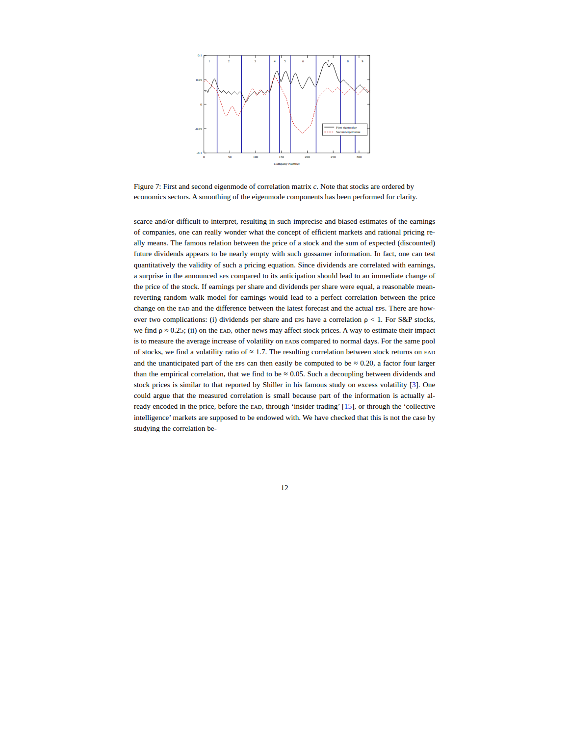0.1 0.05 0 -0.05 -0.1 0 50 100 150 200 250 300 Company Number 1 2 3 4 5 6 7 8 9 First eigenvalue Second eigenvalue
Figure 7: First and second eigenmode of correlation matrix c. Note that stocks are ordered by economics sectors. A smoothing of the eigenmode components has been performed for clarity.
scarce and/or difficult to interpret, resulting in such imprecise and biased estimates of the earnings of companies, one can really wonder what the concept of efficient markets and rational pricing really means. The famous relation between the price of a stock and the sum of expected (discounted) future dividends appears to be nearly empty with such gossamer information. In fact, one can test quantitatively the validity of such a pricing equation. Since dividends are correlated with earnings, a surprise in the announced eps compared to its anticipation should lead to an immediate change of the price of the stock. If earnings per share and dividends per share were equal, a reasonable mean-reverting random walk model for earnings would lead to a perfect correlation between the price change on the ead and the difference between the latest forecast and the actual eps. There are however two complications: (i) dividends per share and eps have a correlation ρ < 1. For S&P stocks, we find ρ ≈ 0.25; (ii) on the ead, other news may affect stock prices. A way to estimate their impact is to measure the average increase of volatility on eads compared to normal days. For the same pool of stocks, we find a volatility ratio of ≈ 1.7. The resulting correlation between stock returns on ead and the unanticipated part of the eps can then easily be computed to be ≈ 0.20, a factor four larger than the empirical correlation, that we find to be ≈ 0.05. Such a decoupling between dividends and stock prices is similar to that reported by Shiller in his famous study on excess volatility [3]. One could argue that the measured correlation is small because part of the information is actually already encoded in the price, before the ead, through ‘insider trading’ [15], or through the ‘collective intelligence’ markets are supposed to be endowed with. We have checked that this is not the case by studying the correlation be-
12